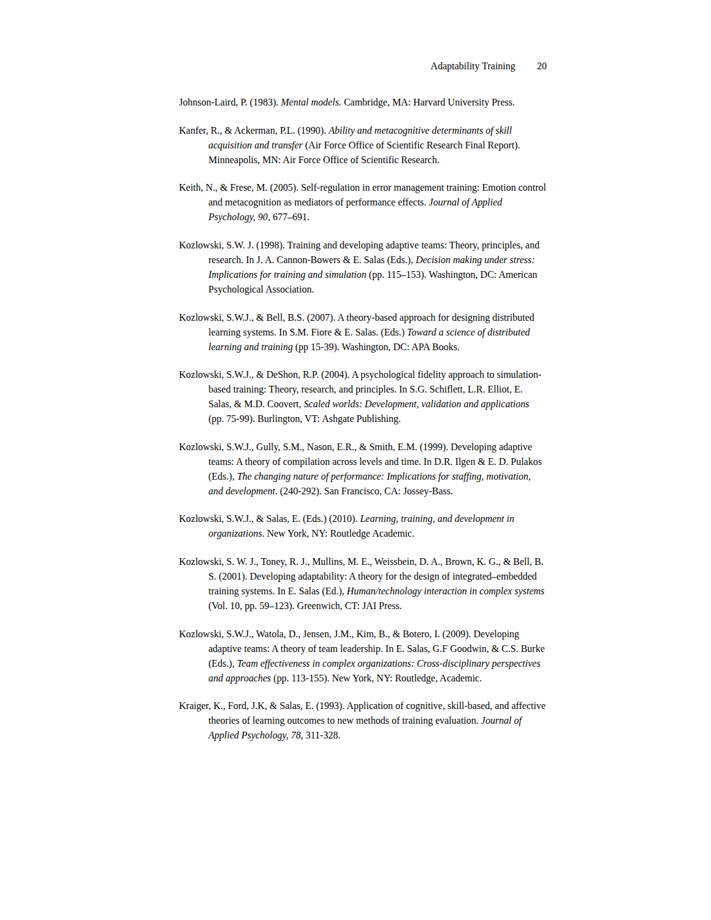Adaptability Training20
Johnson-Laird, P. (1983). Mental models. Cambridge, MA: Harvard University Press.
Kanfer, R., & Ackerman, P.L. (1990). Ability and metacognitive determinants of skill acquisition and transfer (Air Force Office of Scientific Research Final Report). Minneapolis, MN: Air Force Office of Scientific Research.
Keith, N., & Frese, M. (2005). Self-regulation in error management training: Emotion control and metacognition as mediators of performance effects. Journal of Applied Psychology, 90, 677–691.
Kozlowski, S.W. J. (1998). Training and developing adaptive teams: Theory, principles, and research. In J. A. Cannon-Bowers & E. Salas (Eds.), Decision making under stress: Implications for training and simulation (pp. 115–153). Washington, DC: American Psychological Association.
Kozlowski, S.W.J., & Bell, B.S. (2007). A theory-based approach for designing distributed learning systems. In S.M. Fiore & E. Salas. (Eds.) Toward a science of distributed learning and training (pp 15-39). Washington, DC: APA Books.
Kozlowski, S.W.J., & DeShon, R.P. (2004). A psychological fidelity approach to simulation-based training: Theory, research, and principles. In S.G. Schiflett, L.R. Elliot, E. Salas, & M.D. Coovert, Scaled worlds: Development, validation and applications (pp. 75-99). Burlington, VT: Ashgate Publishing.
Kozlowski, S.W.J., Gully, S.M., Nason, E.R., & Smith, E.M. (1999). Developing adaptive teams: A theory of compilation across levels and time. In D.R. Ilgen & E. D. Pulakos (Eds.), The changing nature of performance: Implications for staffing, motivation, and development. (240-292). San Francisco, CA: Jossey-Bass.
Kozlowski, S.W.J., & Salas, E. (Eds.) (2010). Learning, training, and development in organizations. New York, NY: Routledge Academic.
Kozlowski, S. W. J., Toney, R. J., Mullins, M. E., Weissbein, D. A., Brown, K. G., & Bell, B. S. (2001). Developing adaptability: A theory for the design of integrated–embedded training systems. In E. Salas (Ed.), Human/technology interaction in complex systems (Vol. 10, pp. 59–123). Greenwich, CT: JAI Press.
Kozlowski, S.W.J., Watola, D., Jensen, J.M., Kim, B., & Botero, I. (2009). Developing adaptive teams: A theory of team leadership. In E. Salas, G.F Goodwin, & C.S. Burke (Eds.), Team effectiveness in complex organizations: Cross-disciplinary perspectives and approaches (pp. 113-155). New York, NY: Routledge, Academic.
Kraiger, K., Ford, J.K, & Salas, E. (1993). Application of cognitive, skill-based, and affective theories of learning outcomes to new methods of training evaluation. Journal of Applied Psychology, 78, 311-328.